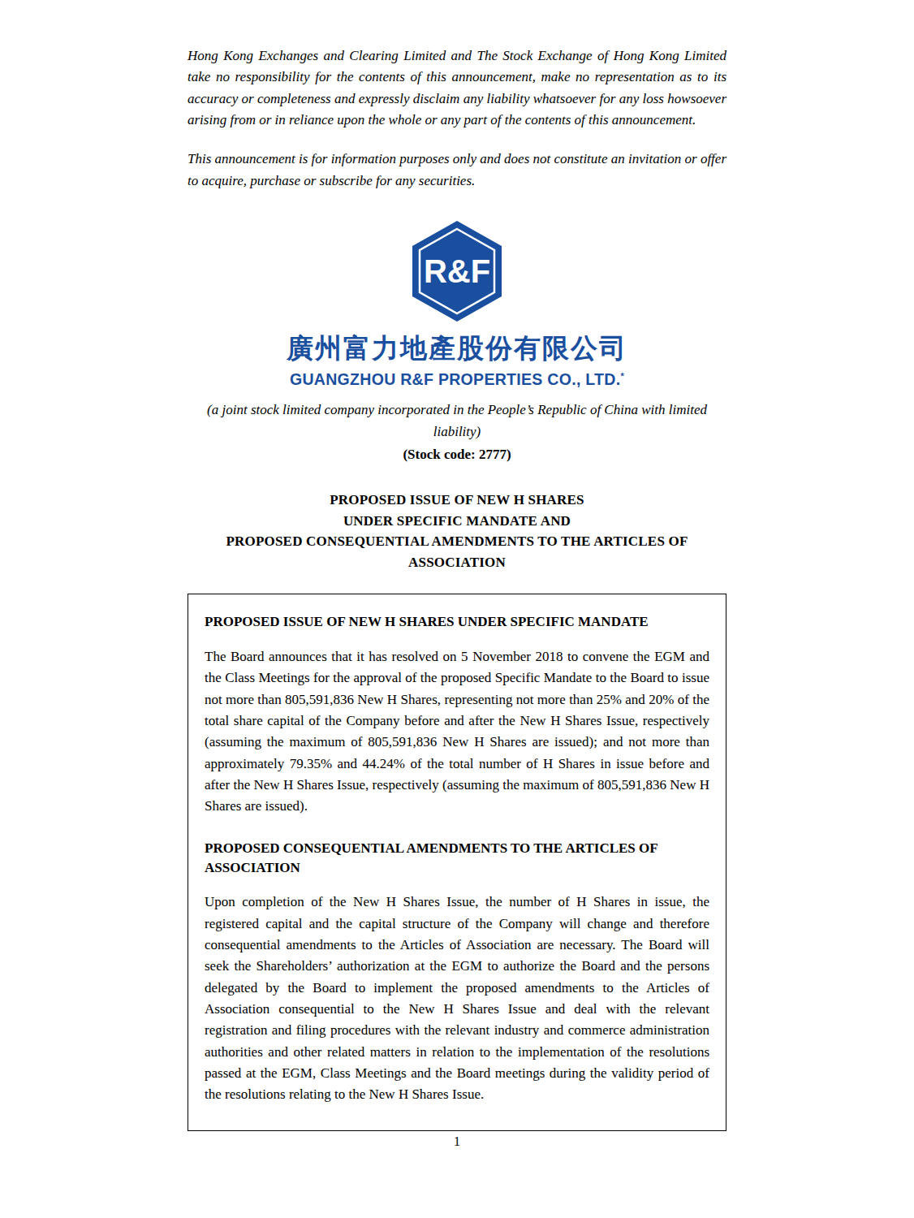Hong Kong Exchanges and Clearing Limited and The Stock Exchange of Hong Kong Limited take no responsibility for the contents of this announcement, make no representation as to its accuracy or completeness and expressly disclaim any liability whatsoever for any loss howsoever arising from or in reliance upon the whole or any part of the contents of this announcement.
This announcement is for information purposes only and does not constitute an invitation or offer to acquire, purchase or subscribe for any securities.
R&F
廣州富力地產股份有限公司
GUANGZHOU R&F PROPERTIES CO., LTD.*
(a joint stock limited company incorporated in the People’s Republic of China with limited liability)
(Stock code: 2777)
Proposed Issue of New H Shares
Under Specific Mandate and
Proposed Consequential Amendments to the Articles of
Association
Proposed Issue of New H Shares Under Specific Mandate
The Board announces that it has resolved on 5 November 2018 to convene the EGM and the Class Meetings for the approval of the proposed Specific Mandate to the Board to issue not more than 805,591,836 New H Shares, representing not more than 25% and 20% of the total share capital of the Company before and after the New H Shares Issue, respectively (assuming the maximum of 805,591,836 New H Shares are issued); and not more than approximately 79.35% and 44.24% of the total number of H Shares in issue before and after the New H Shares Issue, respectively (assuming the maximum of 805,591,836 New H Shares are issued).
Proposed Consequential Amendments to the Articles of Association
Upon completion of the New H Shares Issue, the number of H Shares in issue, the registered capital and the capital structure of the Company will change and therefore consequential amendments to the Articles of Association are necessary. The Board will seek the Shareholders’ authorization at the EGM to authorize the Board and the persons delegated by the Board to implement the proposed amendments to the Articles of Association consequential to the New H Shares Issue and deal with the relevant registration and filing procedures with the relevant industry and commerce administration authorities and other related matters in relation to the implementation of the resolutions passed at the EGM, Class Meetings and the Board meetings during the validity period of the resolutions relating to the New H Shares Issue.
1